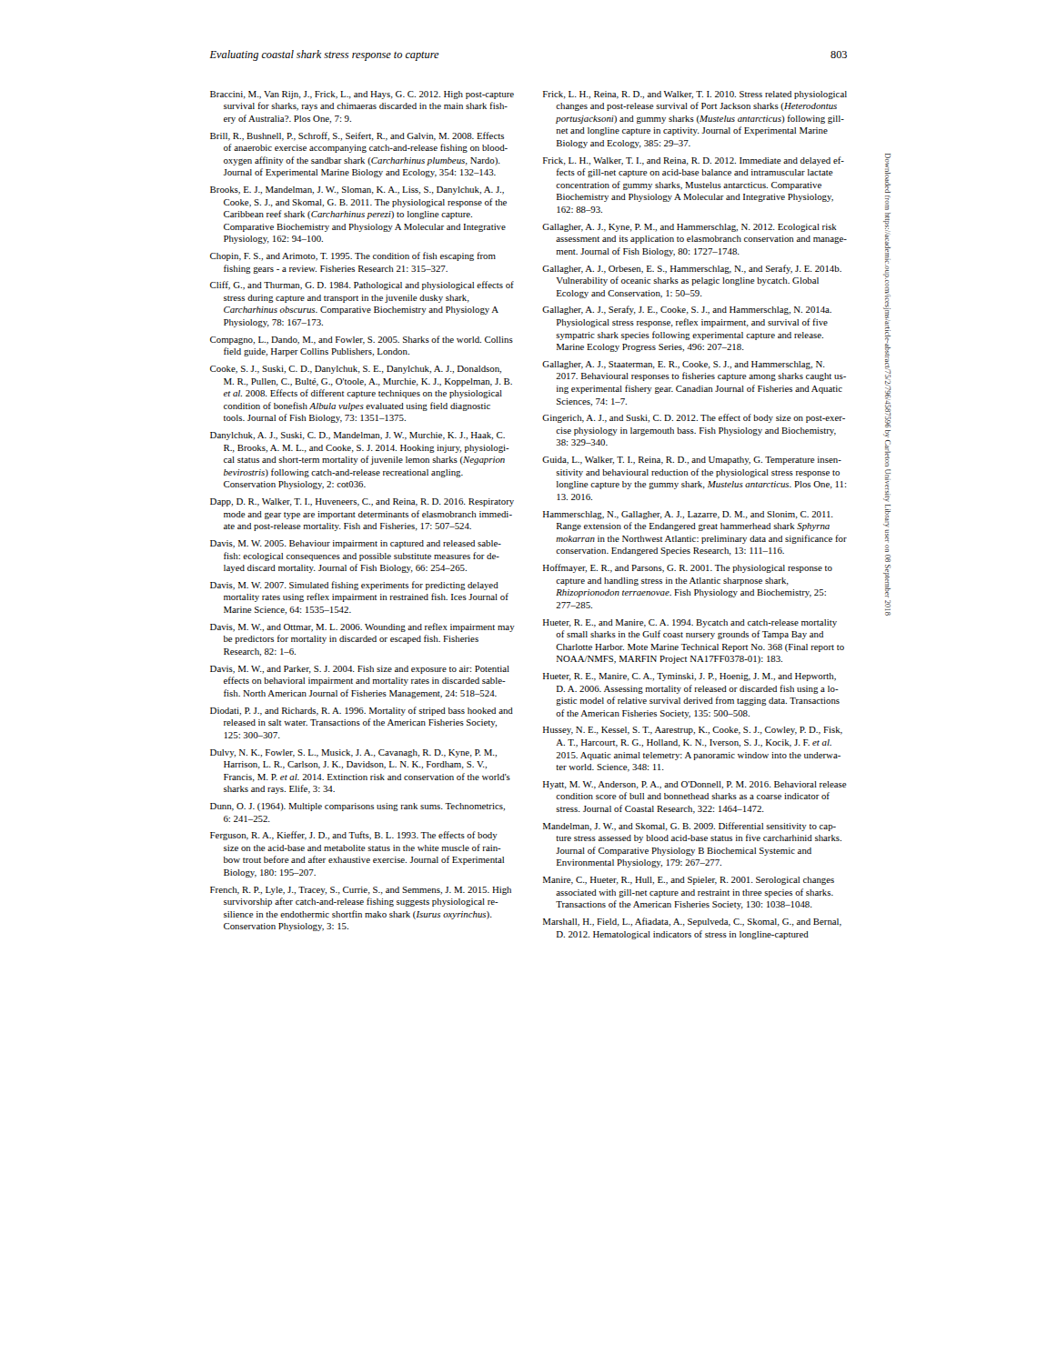Evaluating coastal shark stress response to capture 803
Downloaded from https://academic.oup.com/icesjms/article-abstract/75/2/796/4587596 by Carleton University Library user on 08 September 2018
Braccini, M., Van Rijn, J., Frick, L., and Hays, G. C. 2012. High post-capture survival for sharks, rays and chimaeras discarded in the main shark fishery of Australia?. Plos One, 7: 9.
Brill, R., Bushnell, P., Schroff, S., Seifert, R., and Galvin, M. 2008. Effects of anaerobic exercise accompanying catch-and-release fishing on blood-oxygen affinity of the sandbar shark (Carcharhinus plumbeus, Nardo). Journal of Experimental Marine Biology and Ecology, 354: 132–143.
Brooks, E. J., Mandelman, J. W., Sloman, K. A., Liss, S., Danylchuk, A. J., Cooke, S. J., and Skomal, G. B. 2011. The physiological response of the Caribbean reef shark (Carcharhinus perezi) to longline capture. Comparative Biochemistry and Physiology A Molecular and Integrative Physiology, 162: 94–100.
Chopin, F. S., and Arimoto, T. 1995. The condition of fish escaping from fishing gears - a review. Fisheries Research 21: 315–327.
Cliff, G., and Thurman, G. D. 1984. Pathological and physiological effects of stress during capture and transport in the juvenile dusky shark, Carcharhinus obscurus. Comparative Biochemistry and Physiology A Physiology, 78: 167–173.
Compagno, L., Dando, M., and Fowler, S. 2005. Sharks of the world. Collins field guide, Harper Collins Publishers, London.
Cooke, S. J., Suski, C. D., Danylchuk, S. E., Danylchuk, A. J., Donaldson, M. R., Pullen, C., Bulté, G., O'toole, A., Murchie, K. J., Koppelman, J. B. et al. 2008. Effects of different capture techniques on the physiological condition of bonefish Albula vulpes evaluated using field diagnostic tools. Journal of Fish Biology, 73: 1351–1375.
Danylchuk, A. J., Suski, C. D., Mandelman, J. W., Murchie, K. J., Haak, C. R., Brooks, A. M. L., and Cooke, S. J. 2014. Hooking injury, physiological status and short-term mortality of juvenile lemon sharks (Negaprion bevirostris) following catch-and-release recreational angling. Conservation Physiology, 2: cot036.
Dapp, D. R., Walker, T. I., Huveneers, C., and Reina, R. D. 2016. Respiratory mode and gear type are important determinants of elasmobranch immediate and post-release mortality. Fish and Fisheries, 17: 507–524.
Davis, M. W. 2005. Behaviour impairment in captured and released sablefish: ecological consequences and possible substitute measures for delayed discard mortality. Journal of Fish Biology, 66: 254–265.
Davis, M. W. 2007. Simulated fishing experiments for predicting delayed mortality rates using reflex impairment in restrained fish. Ices Journal of Marine Science, 64: 1535–1542.
Davis, M. W., and Ottmar, M. L. 2006. Wounding and reflex impairment may be predictors for mortality in discarded or escaped fish. Fisheries Research, 82: 1–6.
Davis, M. W., and Parker, S. J. 2004. Fish size and exposure to air: Potential effects on behavioral impairment and mortality rates in discarded sablefish. North American Journal of Fisheries Management, 24: 518–524.
Diodati, P. J., and Richards, R. A. 1996. Mortality of striped bass hooked and released in salt water. Transactions of the American Fisheries Society, 125: 300–307.
Dulvy, N. K., Fowler, S. L., Musick, J. A., Cavanagh, R. D., Kyne, P. M., Harrison, L. R., Carlson, J. K., Davidson, L. N. K., Fordham, S. V., Francis, M. P. et al. 2014. Extinction risk and conservation of the world's sharks and rays. Elife, 3: 34.
Dunn, O. J. (1964). Multiple comparisons using rank sums. Technometrics, 6: 241–252.
Ferguson, R. A., Kieffer, J. D., and Tufts, B. L. 1993. The effects of body size on the acid-base and metabolite status in the white muscle of rainbow trout before and after exhaustive exercise. Journal of Experimental Biology, 180: 195–207.
French, R. P., Lyle, J., Tracey, S., Currie, S., and Semmens, J. M. 2015. High survivorship after catch-and-release fishing suggests physiological resilience in the endothermic shortfin mako shark (Isurus oxyrinchus). Conservation Physiology, 3: 15.
Frick, L. H., Reina, R. D., and Walker, T. I. 2010. Stress related physiological changes and post-release survival of Port Jackson sharks (Heterodontus portusjacksoni) and gummy sharks (Mustelus antarcticus) following gill-net and longline capture in captivity. Journal of Experimental Marine Biology and Ecology, 385: 29–37.
Frick, L. H., Walker, T. I., and Reina, R. D. 2012. Immediate and delayed effects of gill-net capture on acid-base balance and intramuscular lactate concentration of gummy sharks, Mustelus antarcticus. Comparative Biochemistry and Physiology A Molecular and Integrative Physiology, 162: 88–93.
Gallagher, A. J., Kyne, P. M., and Hammerschlag, N. 2012. Ecological risk assessment and its application to elasmobranch conservation and management. Journal of Fish Biology, 80: 1727–1748.
Gallagher, A. J., Orbesen, E. S., Hammerschlag, N., and Serafy, J. E. 2014b. Vulnerability of oceanic sharks as pelagic longline bycatch. Global Ecology and Conservation, 1: 50–59.
Gallagher, A. J., Serafy, J. E., Cooke, S. J., and Hammerschlag, N. 2014a. Physiological stress response, reflex impairment, and survival of five sympatric shark species following experimental capture and release. Marine Ecology Progress Series, 496: 207–218.
Gallagher, A. J., Staaterman, E. R., Cooke, S. J., and Hammerschlag, N. 2017. Behavioural responses to fisheries capture among sharks caught using experimental fishery gear. Canadian Journal of Fisheries and Aquatic Sciences, 74: 1–7.
Gingerich, A. J., and Suski, C. D. 2012. The effect of body size on post-exercise physiology in largemouth bass. Fish Physiology and Biochemistry, 38: 329–340.
Guida, L., Walker, T. I., Reina, R. D., and Umapathy, G. Temperature insensitivity and behavioural reduction of the physiological stress response to longline capture by the gummy shark, Mustelus antarcticus. Plos One, 11: 13. 2016.
Hammerschlag, N., Gallagher, A. J., Lazarre, D. M., and Slonim, C. 2011. Range extension of the Endangered great hammerhead shark Sphyrna mokarran in the Northwest Atlantic: preliminary data and significance for conservation. Endangered Species Research, 13: 111–116.
Hoffmayer, E. R., and Parsons, G. R. 2001. The physiological response to capture and handling stress in the Atlantic sharpnose shark, Rhizoprionodon terraenovae. Fish Physiology and Biochemistry, 25: 277–285.
Hueter, R. E., and Manire, C. A. 1994. Bycatch and catch-release mortality of small sharks in the Gulf coast nursery grounds of Tampa Bay and Charlotte Harbor. Mote Marine Technical Report No. 368 (Final report to NOAA/NMFS, MARFIN Project NA17FF0378-01): 183.
Hueter, R. E., Manire, C. A., Tyminski, J. P., Hoenig, J. M., and Hepworth, D. A. 2006. Assessing mortality of released or discarded fish using a logistic model of relative survival derived from tagging data. Transactions of the American Fisheries Society, 135: 500–508.
Hussey, N. E., Kessel, S. T., Aarestrup, K., Cooke, S. J., Cowley, P. D., Fisk, A. T., Harcourt, R. G., Holland, K. N., Iverson, S. J., Kocik, J. F. et al. 2015. Aquatic animal telemetry: A panoramic window into the underwater world. Science, 348: 11.
Hyatt, M. W., Anderson, P. A., and O'Donnell, P. M. 2016. Behavioral release condition score of bull and bonnethead sharks as a coarse indicator of stress. Journal of Coastal Research, 322: 1464–1472.
Mandelman, J. W., and Skomal, G. B. 2009. Differential sensitivity to capture stress assessed by blood acid-base status in five carcharhinid sharks. Journal of Comparative Physiology B Biochemical Systemic and Environmental Physiology, 179: 267–277.
Manire, C., Hueter, R., Hull, E., and Spieler, R. 2001. Serological changes associated with gill-net capture and restraint in three species of sharks. Transactions of the American Fisheries Society, 130: 1038–1048.
Marshall, H., Field, L., Afiadata, A., Sepulveda, C., Skomal, G., and Bernal, D. 2012. Hematological indicators of stress in longline-captured